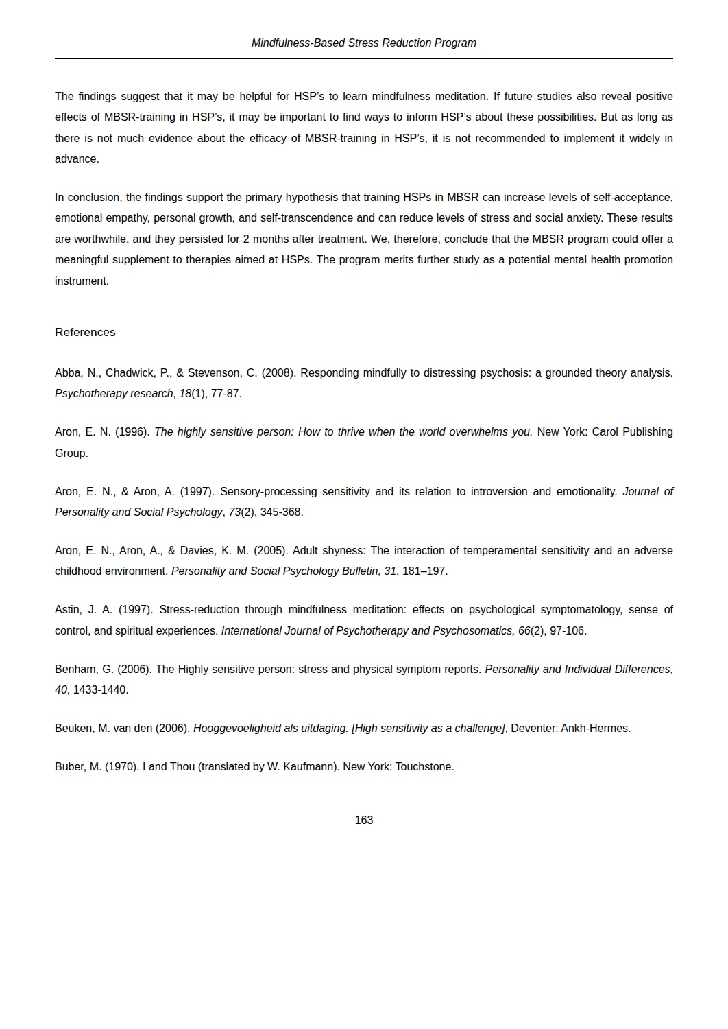Mindfulness-Based Stress Reduction Program
The findings suggest that it may be helpful for HSP’s to learn mindfulness meditation. If future studies also reveal positive effects of MBSR-training in HSP’s, it may be important to find ways to inform HSP’s about these possibilities. But as long as there is not much evidence about the efficacy of MBSR-training in HSP’s, it is not recommended to implement it widely in advance.
In conclusion, the findings support the primary hypothesis that training HSPs in MBSR can increase levels of self-acceptance, emotional empathy, personal growth, and self-transcendence and can reduce levels of stress and social anxiety. These results are worthwhile, and they persisted for 2 months after treatment. We, therefore, conclude that the MBSR program could offer a meaningful supplement to therapies aimed at HSPs. The program merits further study as a potential mental health promotion instrument.
References
Abba, N., Chadwick, P., & Stevenson, C. (2008). Responding mindfully to distressing psychosis: a grounded theory analysis. Psychotherapy research, 18(1), 77-87.
Aron, E. N. (1996). The highly sensitive person: How to thrive when the world overwhelms you. New York: Carol Publishing Group.
Aron, E. N., & Aron, A. (1997). Sensory-processing sensitivity and its relation to introversion and emotionality. Journal of Personality and Social Psychology, 73(2), 345-368.
Aron, E. N., Aron, A., & Davies, K. M. (2005). Adult shyness: The interaction of temperamental sensitivity and an adverse childhood environment. Personality and Social Psychology Bulletin, 31, 181–197.
Astin, J. A. (1997). Stress-reduction through mindfulness meditation: effects on psychological symptomatology, sense of control, and spiritual experiences. International Journal of Psychotherapy and Psychosomatics, 66(2), 97-106.
Benham, G. (2006). The Highly sensitive person: stress and physical symptom reports. Personality and Individual Differences, 40, 1433-1440.
Beuken, M. van den (2006). Hooggevoeligheid als uitdaging. [High sensitivity as a challenge], Deventer: Ankh-Hermes.
Buber, M. (1970). I and Thou (translated by W. Kaufmann). New York: Touchstone.
163